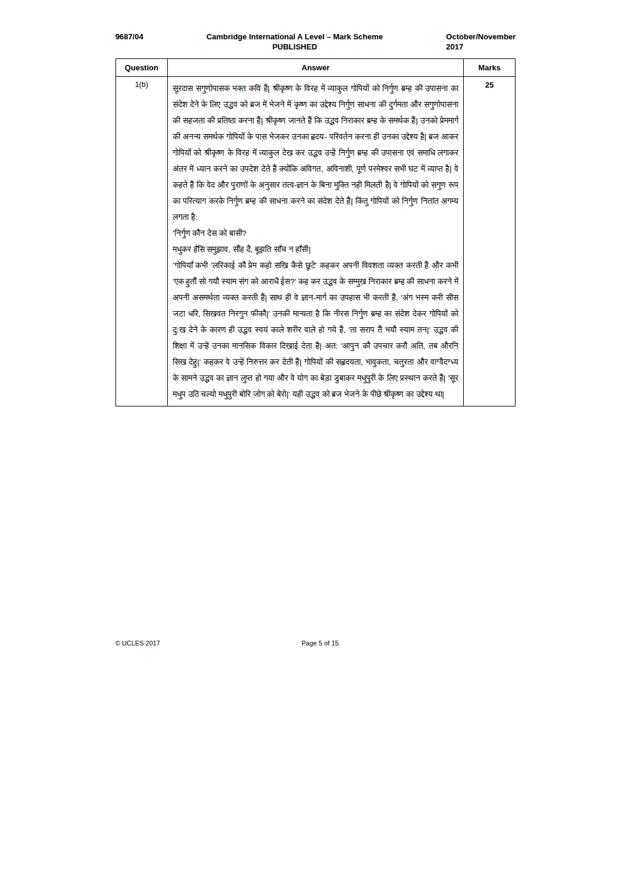9687/04
Cambridge International A Level – Mark Scheme PUBLISHED
October/November
2017
| Question | Answer | Marks |
| --- | --- | --- |
| 1(b) | सूरदास सगुणोपासक भक्त कवि हैं/ श्रीकृष्ण के विरह में व्याकुल गोपियों को निर्गुण ब्रम्ह की उपासना का संदेश देने के लिए उद्धव को ब्रज में भेजने में कृष्ण का उद्देश्य निर्गुण साधना की दुर्गमता और सगुणोपासना की सहजता की प्रतिष्ठा करना हैं/ श्रीकृष्ण जानते हैं कि उद्धव निराकार ब्रम्ह के समर्थक हैं/ उनको प्रेममार्ग की अनन्य समर्थक गोपियों के पास भेजकर उनका हृदय- परिवर्तन करना ही उनका उद्देश्य है/ ब्रज आकर गोपियों को श्रीकृष्ण के विरह में व्याकुल देख कर उद्धव उन्हें निर्गुण ब्रम्ह की उपासना एवं समाधि लगाकर अंतर में ध्यान करने का उपदेश देते हैं क्योंकि अविगत, अविनाशी, पूर्ण परमेश्वर सभी घट में व्याप्त है/ वे कहते हैं कि वेद और पुराणों के अनुसार तत्व-ज्ञान के बिना मुक्ति नही मिलती है/ वे गोपियों को सगुण रूप का परित्याग करके निर्गुण ब्रम्ह की साधना करने का संदेश देते हैं/ किंतु गोपियों को निर्गुण नितांत अगम्य लगता है: 'निर्गुण कौन देस को बासी? मधुकर हँसि समुझाव, सौंह दै, बूझति साँच न हाँसी/ 'गोपियाँ कभी 'लरिकाई कौ प्रेम कहो सखि कैसे छूटे' कहकर अपनी विवशता व्यक्त करती हैं और कभी 'एक हुतौं सो गयौ स्याम संग को आराधै ईस?' कह कर उद्धव के सम्मुख निराकार ब्रम्ह की साधना करने में अपनी असमर्थता व्यक्त करती हैं/ साथ ही वे ज्ञान-मार्ग का उपहास भी करती हैं, 'अंग भस्म करी सीस जटा धरि, सिखवत निरगुन फीकौ/' उनकी मान्यता है कि नीरस निर्गुण ब्रम्ह का संदेश देकर गोपियों को दु:ख देने के कारण ही उद्धव स्वयं काले शरीर वाले हो गये हैं, 'ता सराप तैं भयौ स्याम तन/' उद्धव की शिक्षा में उन्हें उनका मानसिक विकार दिखाई देता है/ अत: 'आपुन कौ उपचार करौ अति, तब औरनि सिख देहु/' कहकर वे उन्हें निरुत्तर कर देती हैं/ गोपियों की सहृदयता, भावुकता, चतुरता और वाग्वैदग्ध्य के सामने उद्धव का ज्ञान लुप्त हो गया और वे योग का बेड़ा डुबाकर मधुपुरी के लिए प्रस्थान करते हैं/ 'सूर मधुप उठि चल्यो मधुपुरी बोरि जोग को बेरो/' यही उद्धव को ब्रज भेजने के पीछे श्रीकृष्ण का उद्देश्य था/ | 25 |
© UCLES 2017
Page 5 of 15